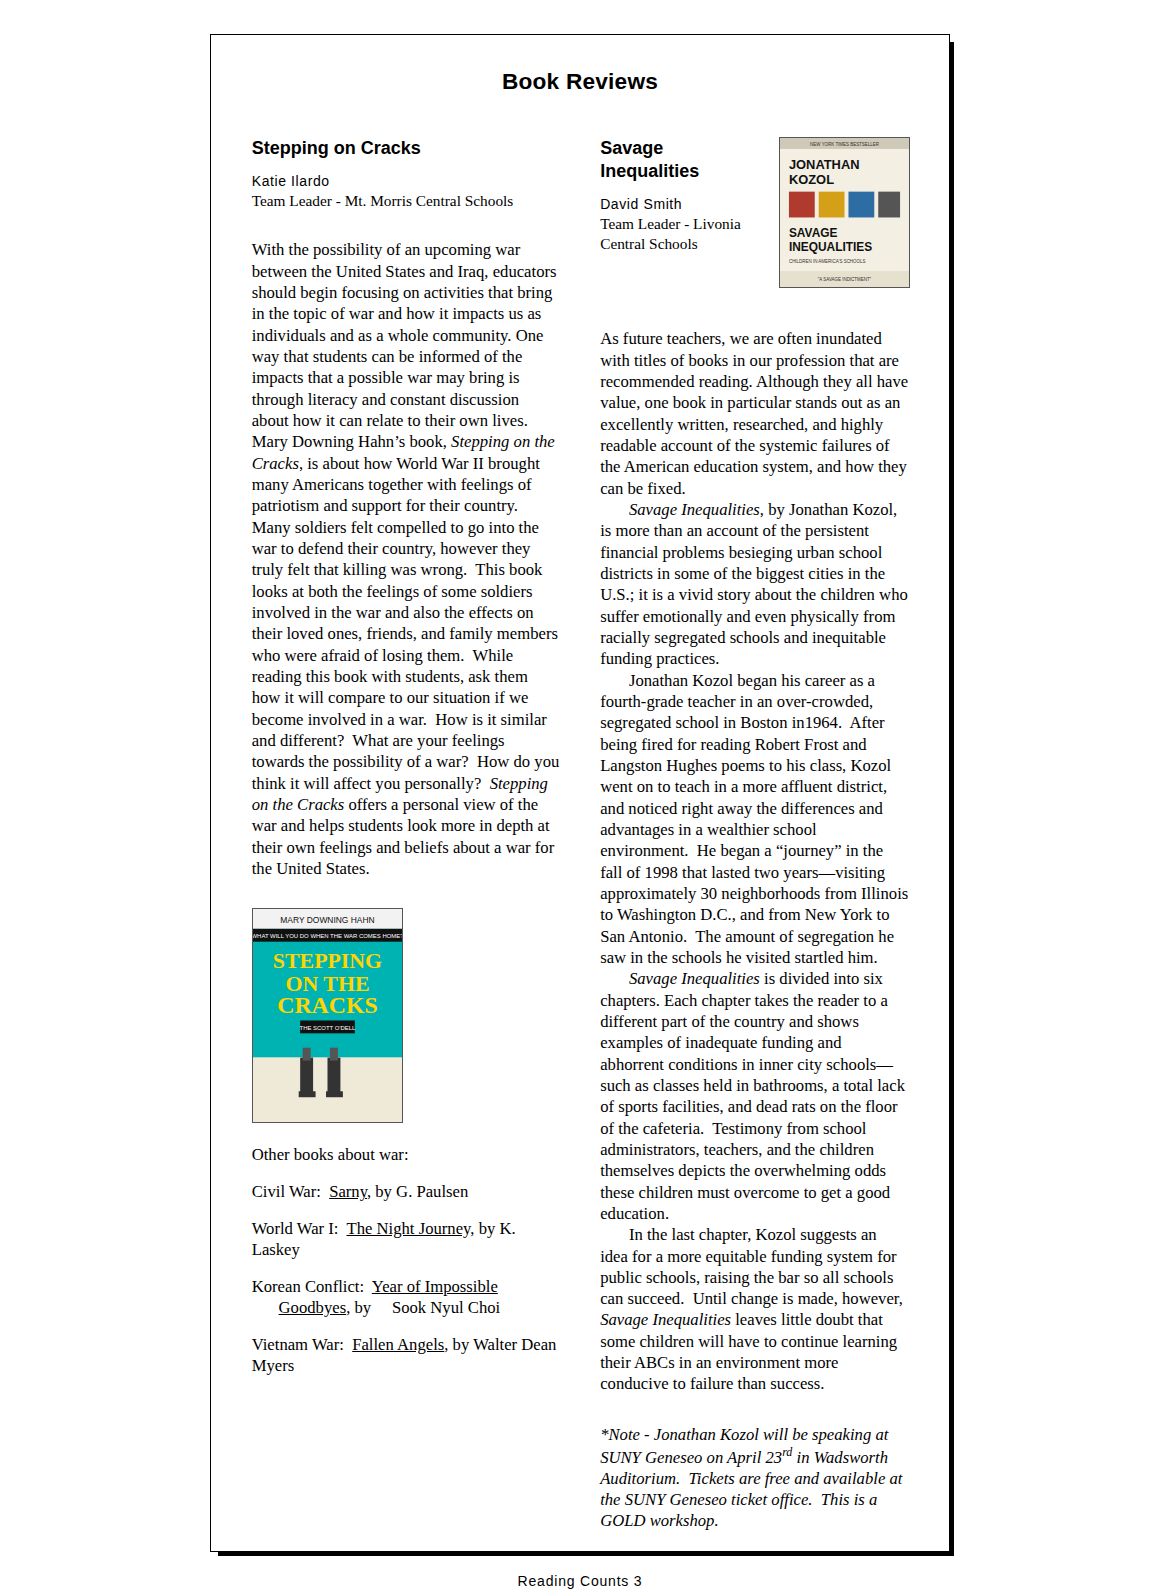Book Reviews
Stepping on Cracks
Katie Ilardo
Team Leader - Mt. Morris Central Schools
With the possibility of an upcoming war between the United States and Iraq, educators should begin focusing on activities that bring in the topic of war and how it impacts us as individuals and as a whole community. One way that students can be informed of the impacts that a possible war may bring is through literacy and constant discussion about how it can relate to their own lives. Mary Downing Hahn’s book, Stepping on the Cracks, is about how World War II brought many Americans together with feelings of patriotism and support for their country. Many soldiers felt compelled to go into the war to defend their country, however they truly felt that killing was wrong. This book looks at both the feelings of some soldiers involved in the war and also the effects on their loved ones, friends, and family members who were afraid of losing them. While reading this book with students, ask them how it will compare to our situation if we become involved in a war. How is it similar and different? What are your feelings towards the possibility of a war? How do you think it will affect you personally? Stepping on the Cracks offers a personal view of the war and helps students look more in depth at their own feelings and beliefs about a war for the United States.
Other books about war:
Civil War: Sarny, by G. Paulsen
World War I: The Night Journey, by K. Laskey
Korean Conflict: Year of Impossible Goodbyes, by Sook Nyul Choi
Vietnam War: Fallen Angels, by Walter Dean Myers
Savage Inequalities
David Smith
Team Leader - Livonia Central Schools
As future teachers, we are often inundated with titles of books in our profession that are recommended reading. Although they all have value, one book in particular stands out as an excellently written, researched, and highly readable account of the systemic failures of the American education system, and how they can be fixed.
Savage Inequalities, by Jonathan Kozol, is more than an account of the persistent financial problems besieging urban school districts in some of the biggest cities in the U.S.; it is a vivid story about the children who suffer emotionally and even physically from racially segregated schools and inequitable funding practices.
Jonathan Kozol began his career as a fourth-grade teacher in an over-crowded, segregated school in Boston in1964. After being fired for reading Robert Frost and Langston Hughes poems to his class, Kozol went on to teach in a more affluent district, and noticed right away the differences and advantages in a wealthier school environment. He began a “journey” in the fall of 1998 that lasted two years—visiting approximately 30 neighborhoods from Illinois to Washington D.C., and from New York to San Antonio. The amount of segregation he saw in the schools he visited startled him.
Savage Inequalities is divided into six chapters. Each chapter takes the reader to a different part of the country and shows examples of inadequate funding and abhorrent conditions in inner city schools—such as classes held in bathrooms, a total lack of sports facilities, and dead rats on the floor of the cafeteria. Testimony from school administrators, teachers, and the children themselves depicts the overwhelming odds these children must overcome to get a good education.
In the last chapter, Kozol suggests an idea for a more equitable funding system for public schools, raising the bar so all schools can succeed. Until change is made, however, Savage Inequalities leaves little doubt that some children will have to continue learning their ABCs in an environment more conducive to failure than success.
*Note - Jonathan Kozol will be speaking at SUNY Geneseo on April 23rd in Wadsworth Auditorium. Tickets are free and available at the SUNY Geneseo ticket office. This is a GOLD workshop.
Reading Counts 3